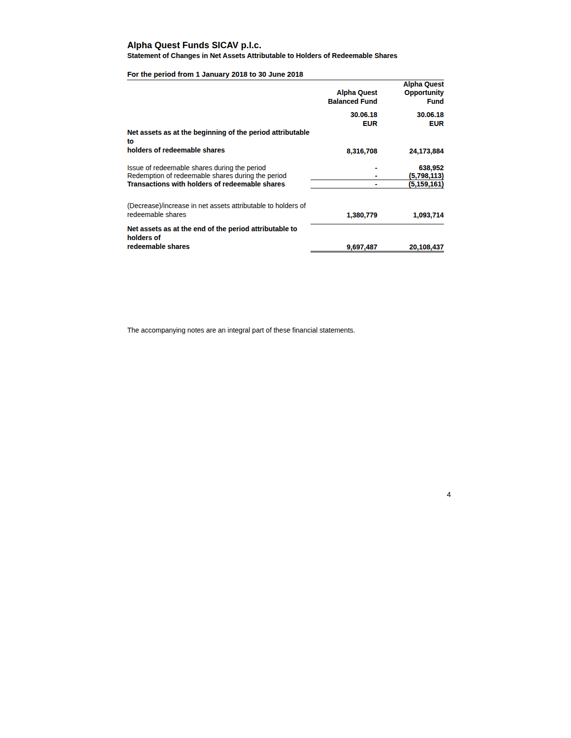Alpha Quest Funds SICAV p.l.c.
Statement of Changes in Net Assets Attributable to Holders of Redeemable Shares
For the period from 1 January 2018 to 30 June 2018
| | | Alpha Quest |
| | Alpha Quest | Opportunity |
| | Balanced Fund | Fund |
| | 30.06.18 | 30.06.18 |
| | EUR | EUR |
| Net assets as at the beginning of the period attributable to holders of redeemable shares | 8,316,708 | 24,173,884 |
| Issue of redeemable shares during the period | - | 638,952 |
| Redemption of redeemable shares during the period | - | (5,798,113) |
| Transactions with holders of redeemable shares | - | (5,159,161) |
| (Decrease)/increase in net assets attributable to holders of redeemable shares | 1,380,779 | 1,093,714 |
| Net assets as at the end of the period attributable to holders of redeemable shares | 9,697,487 | 20,108,437 |
The accompanying notes are an integral part of these financial statements.
4